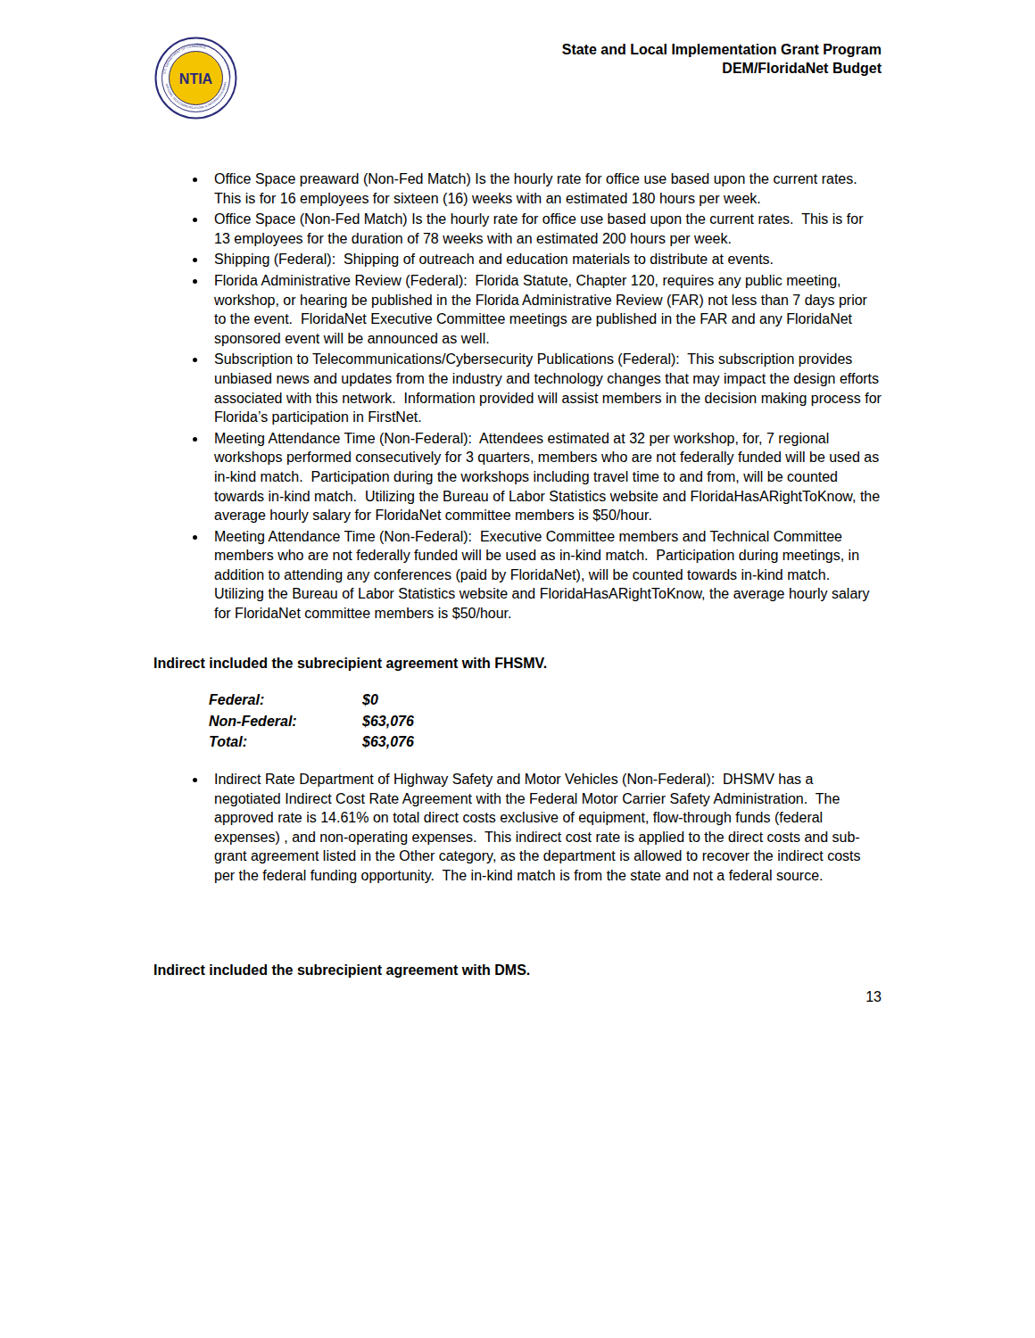NTIA U.S. DEPARTMENT OF COMMERCE NATIONAL TELECOMMUNICATIONS & INFORMATION ADMIN.
State and Local Implementation Grant Program
DEM/FloridaNet Budget
Office Space preaward (Non-Fed Match) Is the hourly rate for office use based upon the current rates. This is for 16 employees for sixteen (16) weeks with an estimated 180 hours per week.
Office Space (Non-Fed Match) Is the hourly rate for office use based upon the current rates. This is for 13 employees for the duration of 78 weeks with an estimated 200 hours per week.
Shipping (Federal): Shipping of outreach and education materials to distribute at events.
Florida Administrative Review (Federal): Florida Statute, Chapter 120, requires any public meeting, workshop, or hearing be published in the Florida Administrative Review (FAR) not less than 7 days prior to the event. FloridaNet Executive Committee meetings are published in the FAR and any FloridaNet sponsored event will be announced as well.
Subscription to Telecommunications/Cybersecurity Publications (Federal): This subscription provides unbiased news and updates from the industry and technology changes that may impact the design efforts associated with this network. Information provided will assist members in the decision making process for Florida’s participation in FirstNet.
Meeting Attendance Time (Non-Federal): Attendees estimated at 32 per workshop, for, 7 regional workshops performed consecutively for 3 quarters, members who are not federally funded will be used as in-kind match. Participation during the workshops including travel time to and from, will be counted towards in-kind match. Utilizing the Bureau of Labor Statistics website and FloridaHasARightToKnow, the average hourly salary for FloridaNet committee members is $50/hour.
Meeting Attendance Time (Non-Federal): Executive Committee members and Technical Committee members who are not federally funded will be used as in-kind match. Participation during meetings, in addition to attending any conferences (paid by FloridaNet), will be counted towards in-kind match. Utilizing the Bureau of Labor Statistics website and FloridaHasARightToKnow, the average hourly salary for FloridaNet committee members is $50/hour.
Indirect included the subrecipient agreement with FHSMV.
| Federal: | $0 |
| Non-Federal: | $63,076 |
| Total: | $63,076 |
Indirect Rate Department of Highway Safety and Motor Vehicles (Non-Federal): DHSMV has a negotiated Indirect Cost Rate Agreement with the Federal Motor Carrier Safety Administration. The approved rate is 14.61% on total direct costs exclusive of equipment, flow-through funds (federal expenses) , and non-operating expenses. This indirect cost rate is applied to the direct costs and sub-grant agreement listed in the Other category, as the department is allowed to recover the indirect costs per the federal funding opportunity. The in-kind match is from the state and not a federal source.
Indirect included the subrecipient agreement with DMS.
13